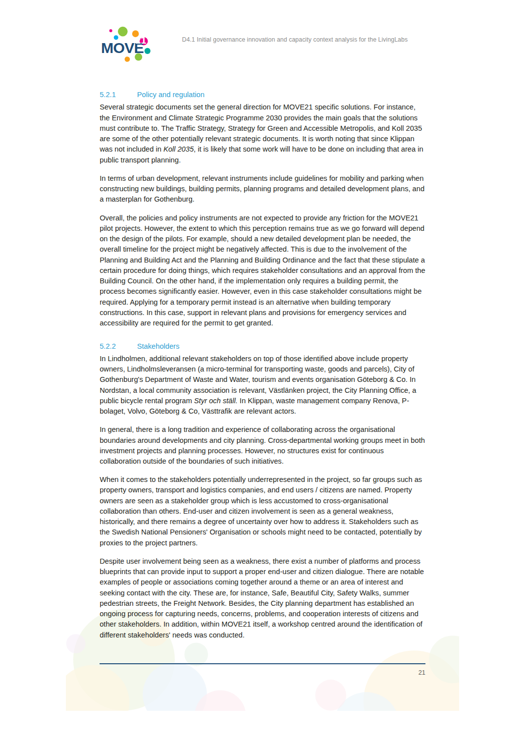MOVE 21
D4.1 Initial governance innovation and capacity context analysis for the LivingLabs
5.2.1 Policy and regulation
Several strategic documents set the general direction for MOVE21 specific solutions. For instance, the Environment and Climate Strategic Programme 2030 provides the main goals that the solutions must contribute to. The Traffic Strategy, Strategy for Green and Accessible Metropolis, and Koll 2035 are some of the other potentially relevant strategic documents. It is worth noting that since Klippan was not included in Koll 2035, it is likely that some work will have to be done on including that area in public transport planning.
In terms of urban development, relevant instruments include guidelines for mobility and parking when constructing new buildings, building permits, planning programs and detailed development plans, and a masterplan for Gothenburg.
Overall, the policies and policy instruments are not expected to provide any friction for the MOVE21 pilot projects. However, the extent to which this perception remains true as we go forward will depend on the design of the pilots. For example, should a new detailed development plan be needed, the overall timeline for the project might be negatively affected. This is due to the involvement of the Planning and Building Act and the Planning and Building Ordinance and the fact that these stipulate a certain procedure for doing things, which requires stakeholder consultations and an approval from the Building Council. On the other hand, if the implementation only requires a building permit, the process becomes significantly easier. However, even in this case stakeholder consultations might be required. Applying for a temporary permit instead is an alternative when building temporary constructions. In this case, support in relevant plans and provisions for emergency services and accessibility are required for the permit to get granted.
5.2.2 Stakeholders
In Lindholmen, additional relevant stakeholders on top of those identified above include property owners, Lindholmsleveransen (a micro-terminal for transporting waste, goods and parcels), City of Gothenburg's Department of Waste and Water, tourism and events organisation Göteborg & Co. In Nordstan, a local community association is relevant, Västlänken project, the City Planning Office, a public bicycle rental program Styr och ställ. In Klippan, waste management company Renova, P-bolaget, Volvo, Göteborg & Co, Västtrafik are relevant actors.
In general, there is a long tradition and experience of collaborating across the organisational boundaries around developments and city planning. Cross-departmental working groups meet in both investment projects and planning processes. However, no structures exist for continuous collaboration outside of the boundaries of such initiatives.
When it comes to the stakeholders potentially underrepresented in the project, so far groups such as property owners, transport and logistics companies, and end users / citizens are named. Property owners are seen as a stakeholder group which is less accustomed to cross-organisational collaboration than others. End-user and citizen involvement is seen as a general weakness, historically, and there remains a degree of uncertainty over how to address it. Stakeholders such as the Swedish National Pensioners' Organisation or schools might need to be contacted, potentially by proxies to the project partners.
Despite user involvement being seen as a weakness, there exist a number of platforms and process blueprints that can provide input to support a proper end-user and citizen dialogue. There are notable examples of people or associations coming together around a theme or an area of interest and seeking contact with the city. These are, for instance, Safe, Beautiful City, Safety Walks, summer pedestrian streets, the Freight Network. Besides, the City planning department has established an ongoing process for capturing needs, concerns, problems, and cooperation interests of citizens and other stakeholders. In addition, within MOVE21 itself, a workshop centred around the identification of different stakeholders' needs was conducted.
21